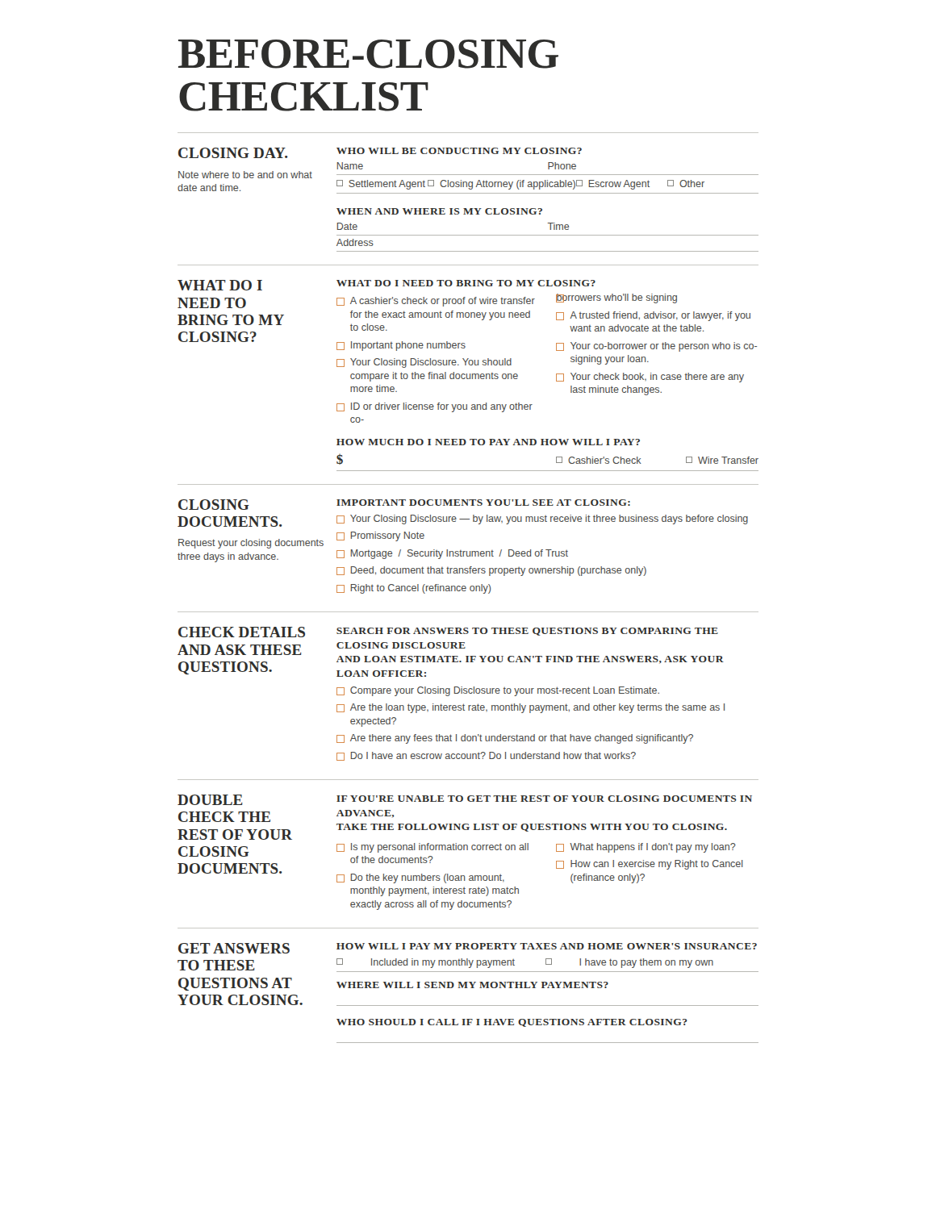BEFORE-CLOSING CHECKLIST
CLOSING DAY.
Note where to be and on what date and time.
WHO WILL BE CONDUCTING MY CLOSING?
Name
Phone
Settlement Agent
Closing Attorney (if applicable)
Escrow Agent
Other
WHEN AND WHERE IS MY CLOSING?
Date
Time
Address
WHAT DO I
NEED TO
BRING TO MY
CLOSING?
WHAT DO I NEED TO BRING TO MY CLOSING?
A cashier's check or proof of wire transfer for the exact amount of money you need to close.
Important phone numbers
Your Closing Disclosure. You should compare it to the final documents one more time.
ID or driver license for you and any other co-
borrowers who'll be signing
A trusted friend, advisor, or lawyer, if you want an advocate at the table.
Your co-borrower or the person who is co-signing your loan.
Your check book, in case there are any last minute changes.
HOW MUCH DO I NEED TO PAY AND HOW WILL I PAY?
$
Cashier's Check Wire Transfer
CLOSING
DOCUMENTS.
Request your closing documents three days in advance.
IMPORTANT DOCUMENTS YOU'LL SEE AT CLOSING:
Your Closing Disclosure — by law, you must receive it three business days before closing
Promissory Note
Mortgage / Security Instrument / Deed of Trust
Deed, document that transfers property ownership (purchase only)
Right to Cancel (refinance only)
CHECK DETAILS
AND ASK THESE
QUESTIONS.
SEARCH FOR ANSWERS TO THESE QUESTIONS BY COMPARING THE CLOSING DISCLOSURE
AND LOAN ESTIMATE. IF YOU CAN'T FIND THE ANSWERS, ASK YOUR LOAN OFFICER:
Compare your Closing Disclosure to your most-recent Loan Estimate.
Are the loan type, interest rate, monthly payment, and other key terms the same as I expected?
Are there any fees that I don't understand or that have changed significantly?
Do I have an escrow account? Do I understand how that works?
DOUBLE
CHECK THE
REST OF YOUR
CLOSING
DOCUMENTS.
IF YOU'RE UNABLE TO GET THE REST OF YOUR CLOSING DOCUMENTS IN ADVANCE,
TAKE THE FOLLOWING LIST OF QUESTIONS WITH YOU TO CLOSING.
Is my personal information correct on all of the documents?
Do the key numbers (loan amount, monthly payment, interest rate) match exactly across all of my documents?
What happens if I don't pay my loan?
How can I exercise my Right to Cancel (refinance only)?
GET ANSWERS
TO THESE
QUESTIONS AT
YOUR CLOSING.
HOW WILL I PAY MY PROPERTY TAXES AND HOME OWNER'S INSURANCE?
Included in my monthly payment I have to pay them on my own
WHERE WILL I SEND MY MONTHLY PAYMENTS?
WHO SHOULD I CALL IF I HAVE QUESTIONS AFTER CLOSING?